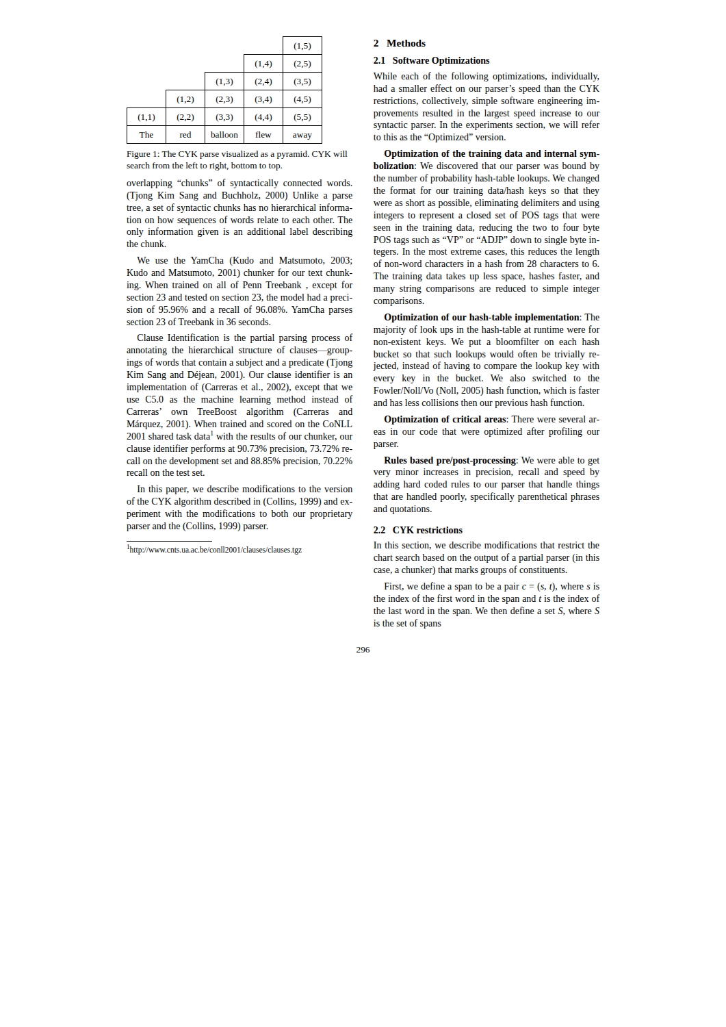| | | | | (1,5) | | | | |
| | | | (1,4) | (2,5) | | | |
| | | (1,3) | (2,4) | (3,5) | | |
| | (1,2) | (2,3) | (3,4) | (4,5) | |
| (1,1) | (2,2) | (3,3) | (4,4) | (5,5) |
| The | red | balloon | flew | away |
Figure 1: The CYK parse visualized as a pyramid. CYK will search from the left to right, bottom to top.
overlapping “chunks” of syntactically connected words. (Tjong Kim Sang and Buchholz, 2000) Unlike a parse tree, a set of syntactic chunks has no hierarchical information on how sequences of words relate to each other. The only information given is an additional label describing the chunk.
We use the YamCha (Kudo and Matsumoto, 2003; Kudo and Matsumoto, 2001) chunker for our text chunking. When trained on all of Penn Treebank , except for section 23 and tested on section 23, the model had a precision of 95.96% and a recall of 96.08%. YamCha parses section 23 of Treebank in 36 seconds.
Clause Identification is the partial parsing process of annotating the hierarchical structure of clauses—groupings of words that contain a subject and a predicate (Tjong Kim Sang and Déjean, 2001). Our clause identifier is an implementation of (Carreras et al., 2002), except that we use C5.0 as the machine learning method instead of Carreras’ own TreeBoost algorithm (Carreras and Márquez, 2001). When trained and scored on the CoNLL 2001 shared task data1 with the results of our chunker, our clause identifier performs at 90.73% precision, 73.72% recall on the development set and 88.85% precision, 70.22% recall on the test set.
In this paper, we describe modifications to the version of the CYK algorithm described in (Collins, 1999) and experiment with the modifications to both our proprietary parser and the (Collins, 1999) parser.
1http://www.cnts.ua.ac.be/conll2001/clauses/clauses.tgz
2 Methods
2.1 Software Optimizations
While each of the following optimizations, individually, had a smaller effect on our parser’s speed than the CYK restrictions, collectively, simple software engineering improvements resulted in the largest speed increase to our syntactic parser. In the experiments section, we will refer to this as the “Optimized” version.
Optimization of the training data and internal symbolization: We discovered that our parser was bound by the number of probability hash-table lookups. We changed the format for our training data/hash keys so that they were as short as possible, eliminating delimiters and using integers to represent a closed set of POS tags that were seen in the training data, reducing the two to four byte POS tags such as “VP” or “ADJP” down to single byte integers. In the most extreme cases, this reduces the length of non-word characters in a hash from 28 characters to 6. The training data takes up less space, hashes faster, and many string comparisons are reduced to simple integer comparisons.
Optimization of our hash-table implementation: The majority of look ups in the hash-table at runtime were for non-existent keys. We put a bloomfilter on each hash bucket so that such lookups would often be trivially rejected, instead of having to compare the lookup key with every key in the bucket. We also switched to the Fowler/Noll/Vo (Noll, 2005) hash function, which is faster and has less collisions then our previous hash function.
Optimization of critical areas: There were several areas in our code that were optimized after profiling our parser.
Rules based pre/post-processing: We were able to get very minor increases in precision, recall and speed by adding hard coded rules to our parser that handle things that are handled poorly, specifically parenthetical phrases and quotations.
2.2 CYK restrictions
In this section, we describe modifications that restrict the chart search based on the output of a partial parser (in this case, a chunker) that marks groups of constituents.
First, we define a span to be a pair c = (s, t), where s is the index of the first word in the span and t is the index of the last word in the span. We then define a set S, where S is the set of spans
296